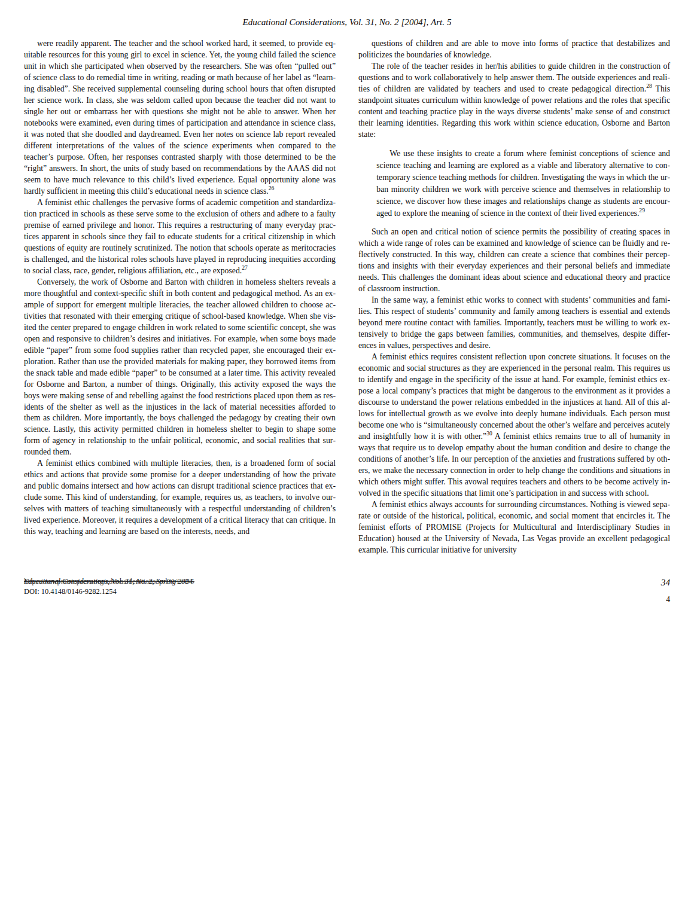Educational Considerations, Vol. 31, No. 2 [2004], Art. 5
were readily apparent. The teacher and the school worked hard, it seemed, to provide equitable resources for this young girl to excel in science. Yet, the young child failed the science unit in which she participated when observed by the researchers. She was often “pulled out” of science class to do remedial time in writing, reading or math because of her label as “learning disabled”. She received supplemental counseling during school hours that often disrupted her science work. In class, she was seldom called upon because the teacher did not want to single her out or embarrass her with questions she might not be able to answer. When her notebooks were examined, even during times of participation and attendance in science class, it was noted that she doodled and daydreamed. Even her notes on science lab report revealed different interpretations of the values of the science experiments when compared to the teacher’s purpose. Often, her responses contrasted sharply with those determined to be the “right” answers. In short, the units of study based on recommendations by the AAAS did not seem to have much relevance to this child’s lived experience. Equal opportunity alone was hardly sufficient in meeting this child’s educational needs in science class.26
A feminist ethic challenges the pervasive forms of academic competition and standardization practiced in schools as these serve some to the exclusion of others and adhere to a faulty premise of earned privilege and honor. This requires a restructuring of many everyday practices apparent in schools since they fail to educate students for a critical citizenship in which questions of equity are routinely scrutinized. The notion that schools operate as meritocracies is challenged, and the historical roles schools have played in reproducing inequities according to social class, race, gender, religious affiliation, etc., are exposed.27
Conversely, the work of Osborne and Barton with children in homeless shelters reveals a more thoughtful and context-specific shift in both content and pedagogical method. As an example of support for emergent multiple literacies, the teacher allowed children to choose activities that resonated with their emerging critique of school-based knowledge. When she visited the center prepared to engage children in work related to some scientific concept, she was open and responsive to children’s desires and initiatives. For example, when some boys made edible “paper” from some food supplies rather than recycled paper, she encouraged their exploration. Rather than use the provided materials for making paper, they borrowed items from the snack table and made edible “paper” to be consumed at a later time. This activity revealed for Osborne and Barton, a number of things. Originally, this activity exposed the ways the boys were making sense of and rebelling against the food restrictions placed upon them as residents of the shelter as well as the injustices in the lack of material necessities afforded to them as children. More importantly, the boys challenged the pedagogy by creating their own science. Lastly, this activity permitted children in homeless shelter to begin to shape some form of agency in relationship to the unfair political, economic, and social realities that surrounded them.
A feminist ethics combined with multiple literacies, then, is a broadened form of social ethics and actions that provide some promise for a deeper understanding of how the private and public domains intersect and how actions can disrupt traditional science practices that exclude some. This kind of understanding, for example, requires us, as teachers, to involve ourselves with matters of teaching simultaneously with a respectful understanding of children’s lived experience. Moreover, it requires a development of a critical literacy that can critique. In this way, teaching and learning are based on the interests, needs, and
questions of children and are able to move into forms of practice that destabilizes and politicizes the boundaries of knowledge.
The role of the teacher resides in her/his abilities to guide children in the construction of questions and to work collaboratively to help answer them. The outside experiences and realities of children are validated by teachers and used to create pedagogical direction.28 This standpoint situates curriculum within knowledge of power relations and the roles that specific content and teaching practice play in the ways diverse students’ make sense of and construct their learning identities. Regarding this work within science education, Osborne and Barton state:
We use these insights to create a forum where feminist conceptions of science and science teaching and learning are explored as a viable and liberatory alternative to contemporary science teaching methods for children. Investigating the ways in which the urban minority children we work with perceive science and themselves in relationship to science, we discover how these images and relationships change as students are encouraged to explore the meaning of science in the context of their lived experiences.29
Such an open and critical notion of science permits the possibility of creating spaces in which a wide range of roles can be examined and knowledge of science can be fluidly and reflectively constructed. In this way, children can create a science that combines their perceptions and insights with their everyday experiences and their personal beliefs and immediate needs. This challenges the dominant ideas about science and educational theory and practice of classroom instruction.
In the same way, a feminist ethic works to connect with students’ communities and families. This respect of students’ community and family among teachers is essential and extends beyond mere routine contact with families. Importantly, teachers must be willing to work extensively to bridge the gaps between families, communities, and themselves, despite differences in values, perspectives and desire.
A feminist ethics requires consistent reflection upon concrete situations. It focuses on the economic and social structures as they are experienced in the personal realm. This requires us to identify and engage in the specificity of the issue at hand. For example, feminist ethics expose a local company’s practices that might be dangerous to the environment as it provides a discourse to understand the power relations embedded in the injustices at hand. All of this allows for intellectual growth as we evolve into deeply humane individuals. Each person must become one who is “simultaneously concerned about the other’s welfare and perceives acutely and insightfully how it is with other.”30 A feminist ethics remains true to all of humanity in ways that require us to develop empathy about the human condition and desire to change the conditions of another’s life. In our perception of the anxieties and frustrations suffered by others, we make the necessary connection in order to help change the conditions and situations in which others might suffer. This avowal requires teachers and others to be become actively involved in the specific situations that limit one’s participation in and success with school.
A feminist ethics always accounts for surrounding circumstances. Nothing is viewed separate or outside of the historical, political, economic, and social moment that encircles it. The feminist efforts of PROMISE (Projects for Multicultural and Interdisciplinary Studies in Education) housed at the University of Nevada, Las Vegas provide an excellent pedagogical example. This curricular initiative for university
https://newprairiepress.org/edconsiderations/vol31/iss2/5 Educational Considerations, Vol. 31, No. 2, Spring 2004 DOI: 10.4148/0146-9282.1254
34
4